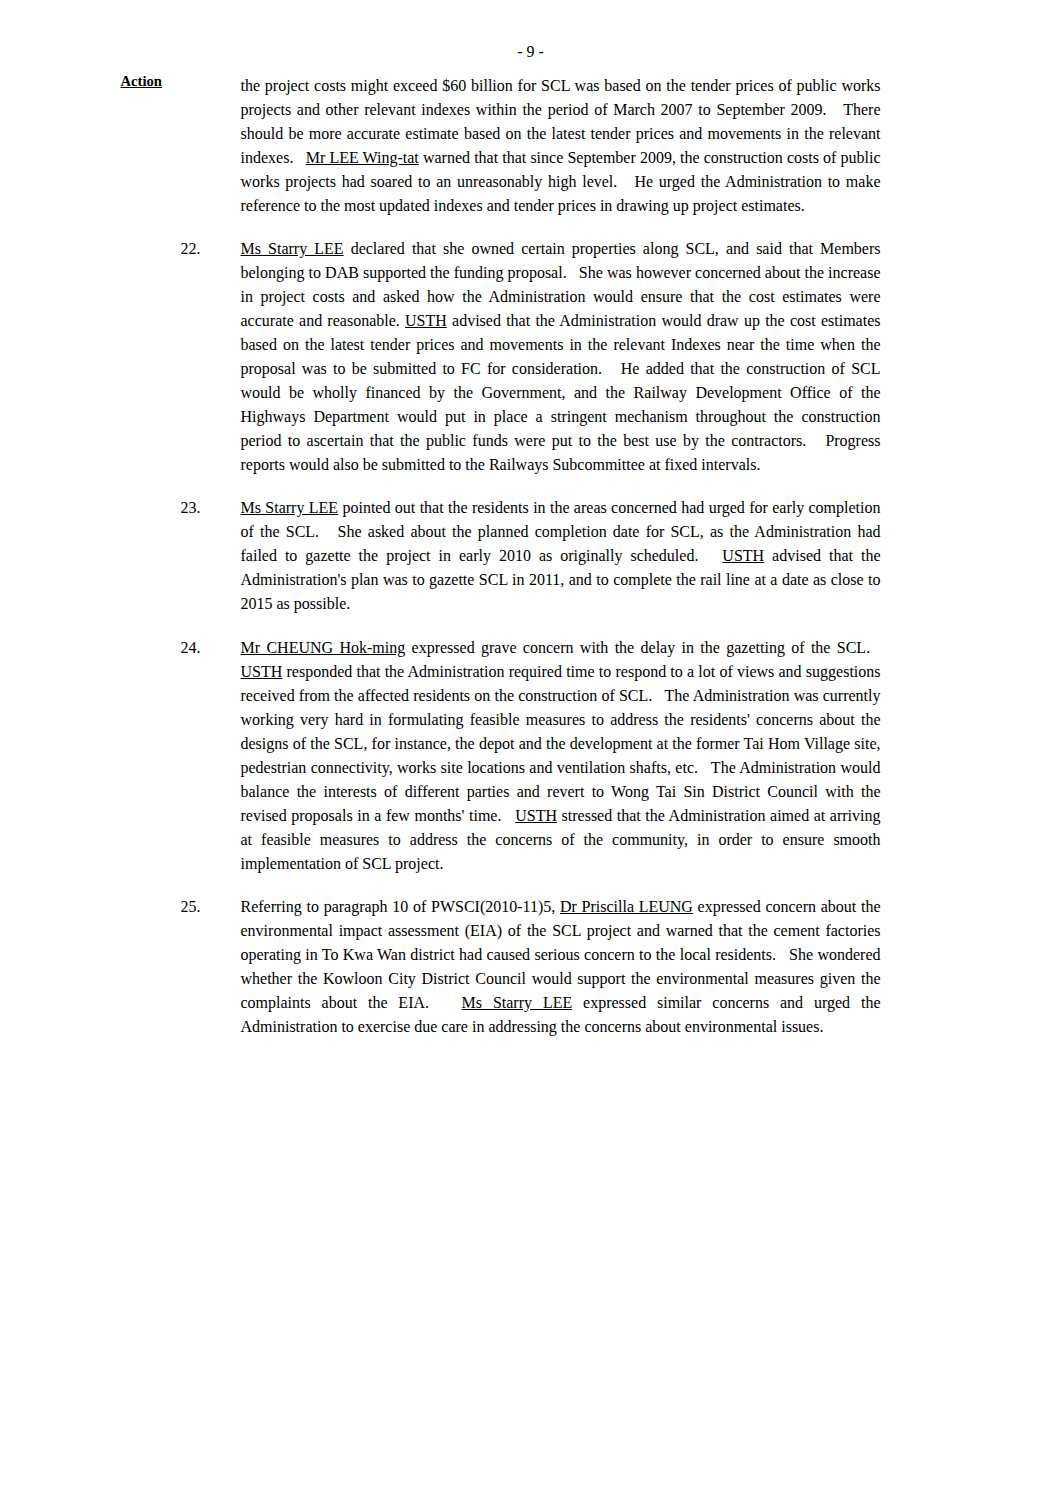Action
- 9 -
the project costs might exceed $60 billion for SCL was based on the tender prices of public works projects and other relevant indexes within the period of March 2007 to September 2009. There should be more accurate estimate based on the latest tender prices and movements in the relevant indexes. Mr LEE Wing-tat warned that that since September 2009, the construction costs of public works projects had soared to an unreasonably high level. He urged the Administration to make reference to the most updated indexes and tender prices in drawing up project estimates.
22.
Ms Starry LEE declared that she owned certain properties along SCL, and said that Members belonging to DAB supported the funding proposal. She was however concerned about the increase in project costs and asked how the Administration would ensure that the cost estimates were accurate and reasonable. USTH advised that the Administration would draw up the cost estimates based on the latest tender prices and movements in the relevant Indexes near the time when the proposal was to be submitted to FC for consideration. He added that the construction of SCL would be wholly financed by the Government, and the Railway Development Office of the Highways Department would put in place a stringent mechanism throughout the construction period to ascertain that the public funds were put to the best use by the contractors. Progress reports would also be submitted to the Railways Subcommittee at fixed intervals.
23.
Ms Starry LEE pointed out that the residents in the areas concerned had urged for early completion of the SCL. She asked about the planned completion date for SCL, as the Administration had failed to gazette the project in early 2010 as originally scheduled. USTH advised that the Administration's plan was to gazette SCL in 2011, and to complete the rail line at a date as close to 2015 as possible.
24.
Mr CHEUNG Hok-ming expressed grave concern with the delay in the gazetting of the SCL. USTH responded that the Administration required time to respond to a lot of views and suggestions received from the affected residents on the construction of SCL. The Administration was currently working very hard in formulating feasible measures to address the residents' concerns about the designs of the SCL, for instance, the depot and the development at the former Tai Hom Village site, pedestrian connectivity, works site locations and ventilation shafts, etc. The Administration would balance the interests of different parties and revert to Wong Tai Sin District Council with the revised proposals in a few months' time. USTH stressed that the Administration aimed at arriving at feasible measures to address the concerns of the community, in order to ensure smooth implementation of SCL project.
25.
Referring to paragraph 10 of PWSCI(2010-11)5, Dr Priscilla LEUNG expressed concern about the environmental impact assessment (EIA) of the SCL project and warned that the cement factories operating in To Kwa Wan district had caused serious concern to the local residents. She wondered whether the Kowloon City District Council would support the environmental measures given the complaints about the EIA. Ms Starry LEE expressed similar concerns and urged the Administration to exercise due care in addressing the concerns about environmental issues.